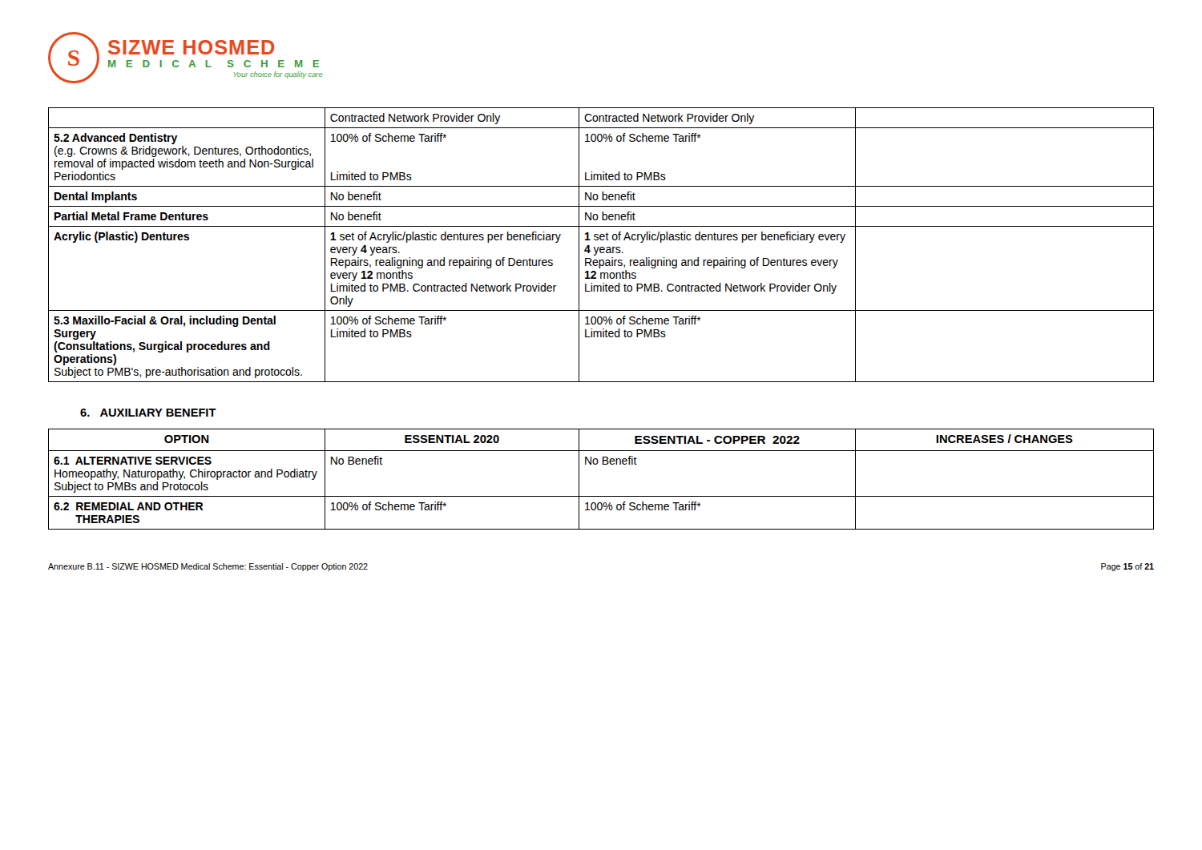S
SIZWE HOSMED
M E D I C A L S C H E M E
Your choice for quality care
| | Contracted Network Provider Only | Contracted Network Provider Only | |
| 5.2 Advanced Dentistry (e.g. Crowns & Bridgework, Dentures, Orthodontics, removal of impacted wisdom teeth and Non-Surgical Periodontics | 100% of Scheme Tariff* Limited to PMBs | 100% of Scheme Tariff* Limited to PMBs | |
| Dental Implants | No benefit | No benefit | |
| Partial Metal Frame Dentures | No benefit | No benefit | |
| Acrylic (Plastic) Dentures | 1 set of Acrylic/plastic dentures per beneficiary every 4 years. Repairs, realigning and repairing of Dentures every 12 months Limited to PMB. Contracted Network Provider Only | 1 set of Acrylic/plastic dentures per beneficiary every 4 years. Repairs, realigning and repairing of Dentures every 12 months Limited to PMB. Contracted Network Provider Only | |
| 5.3 Maxillo-Facial & Oral, including Dental Surgery (Consultations, Surgical procedures and Operations) Subject to PMB's, pre-authorisation and protocols. | 100% of Scheme Tariff* Limited to PMBs | 100% of Scheme Tariff* Limited to PMBs | |
6. AUXILIARY BENEFIT
| OPTION | ESSENTIAL 2020 | ESSENTIAL - COPPER 2022 | INCREASES / CHANGES |
| --- | --- | --- | --- |
| 6.1 ALTERNATIVE SERVICES Homeopathy, Naturopathy, Chiropractor and Podiatry Subject to PMBs and Protocols | No Benefit | No Benefit | |
| 6.2 REMEDIAL AND OTHER THERAPIES | 100% of Scheme Tariff* | 100% of Scheme Tariff* | |
Annexure B.11 - SIZWE HOSMED Medical Scheme: Essential - Copper Option 2022
Page 15 of 21